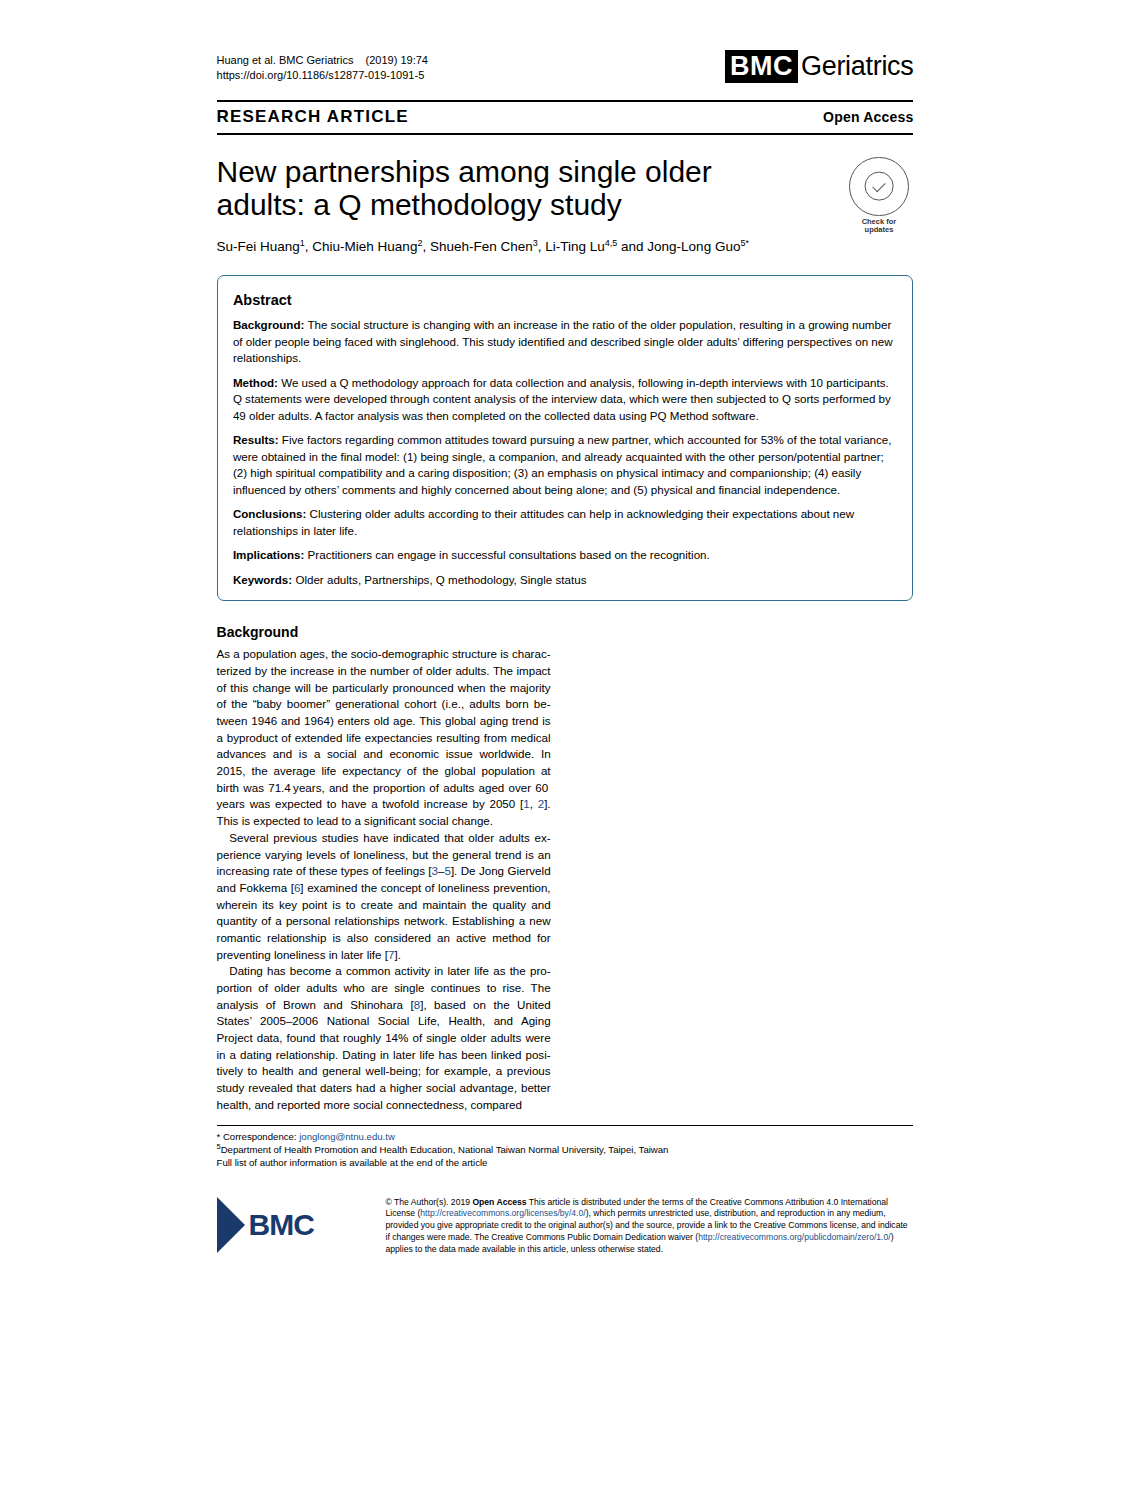Huang et al. BMC Geriatrics (2019) 19:74
https://doi.org/10.1186/s12877-019-1091-5
BMC Geriatrics
RESEARCH ARTICLE
Open Access
New partnerships among single older adults: a Q methodology study
Check for
updates
Su-Fei Huang1, Chiu-Mieh Huang2, Shueh-Fen Chen3, Li-Ting Lu4,5 and Jong-Long Guo5*
Abstract
Background: The social structure is changing with an increase in the ratio of the older population, resulting in a growing number of older people being faced with singlehood. This study identified and described single older adults’ differing perspectives on new relationships.
Method: We used a Q methodology approach for data collection and analysis, following in-depth interviews with 10 participants. Q statements were developed through content analysis of the interview data, which were then subjected to Q sorts performed by 49 older adults. A factor analysis was then completed on the collected data using PQ Method software.
Results: Five factors regarding common attitudes toward pursuing a new partner, which accounted for 53% of the total variance, were obtained in the final model: (1) being single, a companion, and already acquainted with the other person/potential partner; (2) high spiritual compatibility and a caring disposition; (3) an emphasis on physical intimacy and companionship; (4) easily influenced by others’ comments and highly concerned about being alone; and (5) physical and financial independence.
Conclusions: Clustering older adults according to their attitudes can help in acknowledging their expectations about new relationships in later life.
Implications: Practitioners can engage in successful consultations based on the recognition.
Keywords: Older adults, Partnerships, Q methodology, Single status
Background
As a population ages, the socio-demographic structure is characterized by the increase in the number of older adults. The impact of this change will be particularly pronounced when the majority of the “baby boomer” generational cohort (i.e., adults born between 1946 and 1964) enters old age. This global aging trend is a byproduct of extended life expectancies resulting from medical advances and is a social and economic issue worldwide. In 2015, the average life expectancy of the global population at birth was 71.4 years, and the proportion of adults aged over 60 years was expected to have a twofold increase by 2050 [1, 2]. This is expected to lead to a significant social change.
Several previous studies have indicated that older adults experience varying levels of loneliness, but the general trend is an increasing rate of these types of feelings [3–5]. De Jong Gierveld and Fokkema [6] examined the concept of loneliness prevention, wherein its key point is to create and maintain the quality and quantity of a personal relationships network. Establishing a new romantic relationship is also considered an active method for preventing loneliness in later life [7].
Dating has become a common activity in later life as the proportion of older adults who are single continues to rise. The analysis of Brown and Shinohara [8], based on the United States’ 2005–2006 National Social Life, Health, and Aging Project data, found that roughly 14% of single older adults were in a dating relationship. Dating in later life has been linked positively to health and general well-being; for example, a previous study revealed that daters had a higher social advantage, better health, and reported more social connectedness, compared
* Correspondence: jonglong@ntnu.edu.tw
5Department of Health Promotion and Health Education, National Taiwan Normal University, Taipei, Taiwan
Full list of author information is available at the end of the article
BMC
© The Author(s). 2019 Open Access This article is distributed under the terms of the Creative Commons Attribution 4.0 International License (http://creativecommons.org/licenses/by/4.0/), which permits unrestricted use, distribution, and reproduction in any medium, provided you give appropriate credit to the original author(s) and the source, provide a link to the Creative Commons license, and indicate if changes were made. The Creative Commons Public Domain Dedication waiver (http://creativecommons.org/publicdomain/zero/1.0/) applies to the data made available in this article, unless otherwise stated.